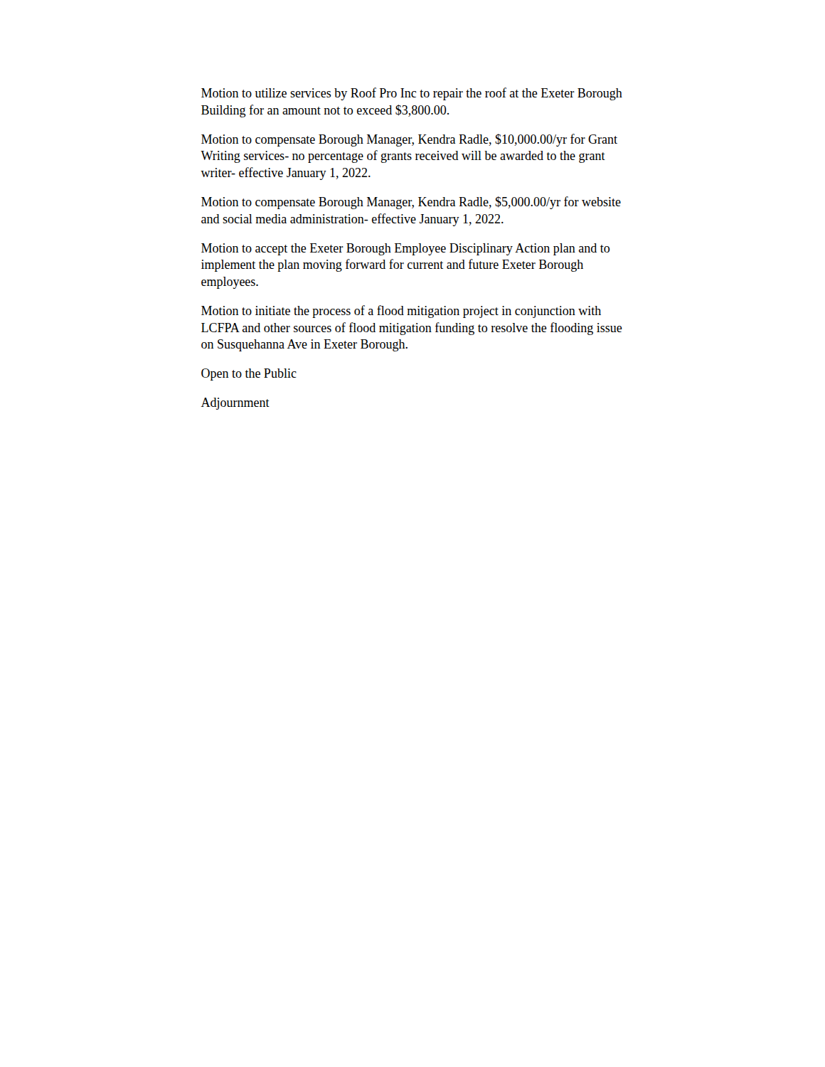Motion to utilize services by Roof Pro Inc to repair the roof at the Exeter Borough Building for an amount not to exceed $3,800.00.
Motion to compensate Borough Manager, Kendra Radle, $10,000.00/yr for Grant Writing services- no percentage of grants received will be awarded to the grant writer- effective January 1, 2022.
Motion to compensate Borough Manager, Kendra Radle, $5,000.00/yr for website and social media administration- effective January 1, 2022.
Motion to accept the Exeter Borough Employee Disciplinary Action plan and to implement the plan moving forward for current and future Exeter Borough employees.
Motion to initiate the process of a flood mitigation project in conjunction with LCFPA and other sources of flood mitigation funding to resolve the flooding issue on Susquehanna Ave in Exeter Borough.
Open to the Public
Adjournment